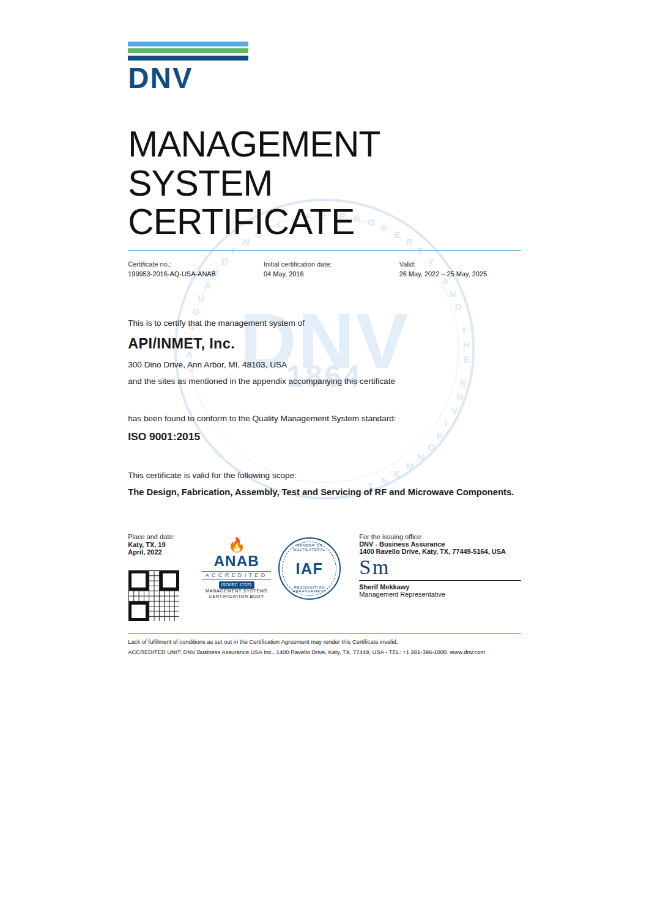DNV
1864
S A F E G U A R D I N G L I F E P R O P E R T Y A N D T H E E N V I R O N M E N T
DNV
MANAGEMENT SYSTEM
CERTIFICATE
Certificate no.:
199953-2016-AQ-USA-ANAB
Initial certification date:
04 May, 2016
Valid:
26 May, 2022 – 25 May, 2025
This is to certify that the management system of
API/INMET, Inc.
300 Dino Drive, Ann Arbor, MI, 48103, USA
and the sites as mentioned in the appendix accompanying this certificate
has been found to conform to the Quality Management System standard:
ISO 9001:2015
This certificate is valid for the following scope:
The Design, Fabrication, Assembly, Test and Servicing of RF and Microwave Components.
Place and date:
Katy, TX, 19 April, 2022
🔥
ANAB
ACCREDITED
ISO/IEC 17021
MANAGEMENT SYSTEMS
CERTIFICATION BODY
MEMBER OF MULTILATERAL
IAF
RECOGNITION ARRANGEMENT
For the issuing office:
DNV - Business Assurance
1400 Ravello Drive, Katy, TX, 77449-5164, USA
S m
Sherif Mekkawy
Management Representative
Lack of fulfilment of conditions as set out in the Certification Agreement may render this Certificate invalid.
ACCREDITED UNIT: DNV Business Assurance USA Inc., 1400 Ravello Drive, Katy, TX, 77449, USA - TEL: +1 281-396-1000. www.dnv.com